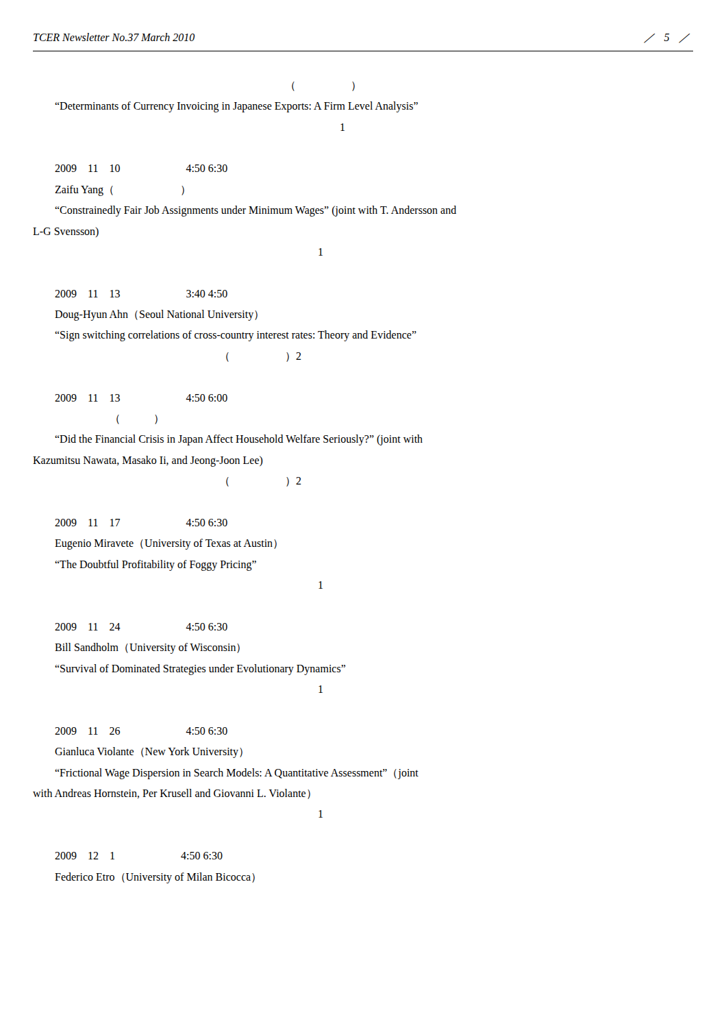TCER Newsletter No.37 March 2010 ／ 5 ／
　　　　　　　　　　　　　　　　　（　　　　　）　　　　　　　　　　
“Determinants of Currency Invoicing in Japanese Exports: A Firm Level Analysis”
　　　　　　　　　　　　　　　　　　　　　　　　　　1　　　　　　
2009　11　10　　　　　　4:50 6:30
Zaifu Yang（　　　　　　）
“Constrainedly Fair Job Assignments under Minimum Wages” (joint with T. Andersson and
L-G Svensson)
　　　　　　　　　　　　　　　　　　　　　　　　1　　　　　　
2009　11　13　　　　　　3:40 4:50
Doug-Hyun Ahn（Seoul National University）
“Sign switching correlations of cross-country interest rates: Theory and Evidence”
　　　　　　　　　　　　　　　（　　　　　）2　　　　　　　　　　
2009　11　13　　　　　　4:50 6:00
　　　　　（　　　）
“Did the Financial Crisis in Japan Affect Household Welfare Seriously?” (joint with
Kazumitsu Nawata, Masako Ii, and Jeong-Joon Lee)
　　　　　　　　　　　　　　　（　　　　　）2　　　　　　　　　　
2009　11　17　　　　　　4:50 6:30
Eugenio Miravete（University of Texas at Austin）
“The Doubtful Profitability of Foggy Pricing”
　　　　　　　　　　　　　　　　　　　　　　　　1　　　　　　
2009　11　24　　　　　　4:50 6:30
Bill Sandholm（University of Wisconsin）
“Survival of Dominated Strategies under Evolutionary Dynamics”
　　　　　　　　　　　　　　　　　　　　　　　　1　　　　　　
2009　11　26　　　　　　4:50 6:30
Gianluca Violante（New York University）
“Frictional Wage Dispersion in Search Models: A Quantitative Assessment”（joint
with Andreas Hornstein, Per Krusell and Giovanni L. Violante）
　　　　　　　　　　　　　　　　　　　　　　　　1　　　　　　
2009　12　1　　　　　　4:50 6:30
Federico Etro（University of Milan Bicocca）